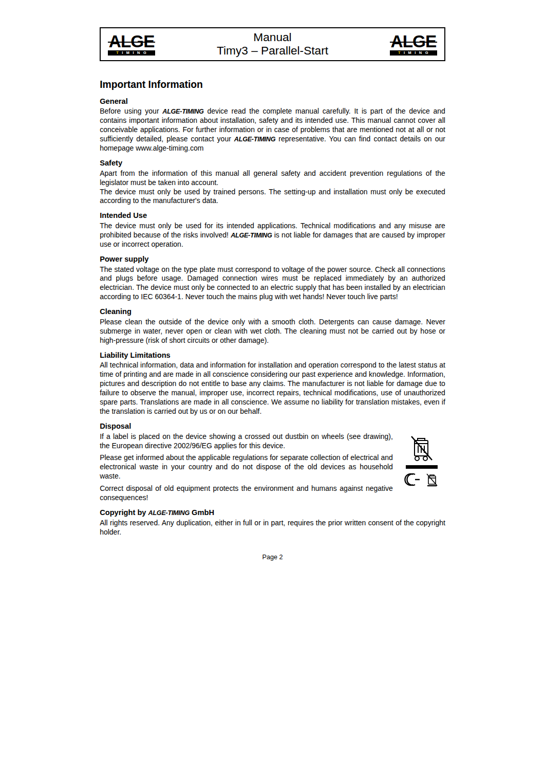ALGE T I M I N G
Manual
Timy3 – Parallel-Start
ALGE T I M I N G
Important Information
General
Before using your ALGE-TIMING device read the complete manual carefully. It is part of the device and contains important information about installation, safety and its intended use. This manual cannot cover all conceivable applications. For further information or in case of problems that are mentioned not at all or not sufficiently detailed, please contact your ALGE-TIMING representative. You can find contact details on our homepage www.alge-timing.com
Safety
Apart from the information of this manual all general safety and accident prevention regulations of the legislator must be taken into account.
The device must only be used by trained persons. The setting-up and installation must only be executed according to the manufacturer's data.
Intended Use
The device must only be used for its intended applications. Technical modifications and any misuse are prohibited because of the risks involved! ALGE-TIMING is not liable for damages that are caused by improper use or incorrect operation.
Power supply
The stated voltage on the type plate must correspond to voltage of the power source. Check all connections and plugs before usage. Damaged connection wires must be replaced immediately by an authorized electrician. The device must only be connected to an electric supply that has been installed by an electrician according to IEC 60364-1. Never touch the mains plug with wet hands! Never touch live parts!
Cleaning
Please clean the outside of the device only with a smooth cloth. Detergents can cause damage. Never submerge in water, never open or clean with wet cloth. The cleaning must not be carried out by hose or high-pressure (risk of short circuits or other damage).
Liability Limitations
All technical information, data and information for installation and operation correspond to the latest status at time of printing and are made in all conscience considering our past experience and knowledge. Information, pictures and description do not entitle to base any claims. The manufacturer is not liable for damage due to failure to observe the manual, improper use, incorrect repairs, technical modifications, use of unauthorized spare parts. Translations are made in all conscience. We assume no liability for translation mistakes, even if the translation is carried out by us or on our behalf.
Disposal
If a label is placed on the device showing a crossed out dustbin on wheels (see drawing), the European directive 2002/96/EG applies for this device.
Please get informed about the applicable regulations for separate collection of electrical and electronical waste in your country and do not dispose of the old devices as household waste.
Correct disposal of old equipment protects the environment and humans against negative consequences!
Copyright by ALGE-TIMING GmbH
All rights reserved. Any duplication, either in full or in part, requires the prior written consent of the copyright holder.
Page 2